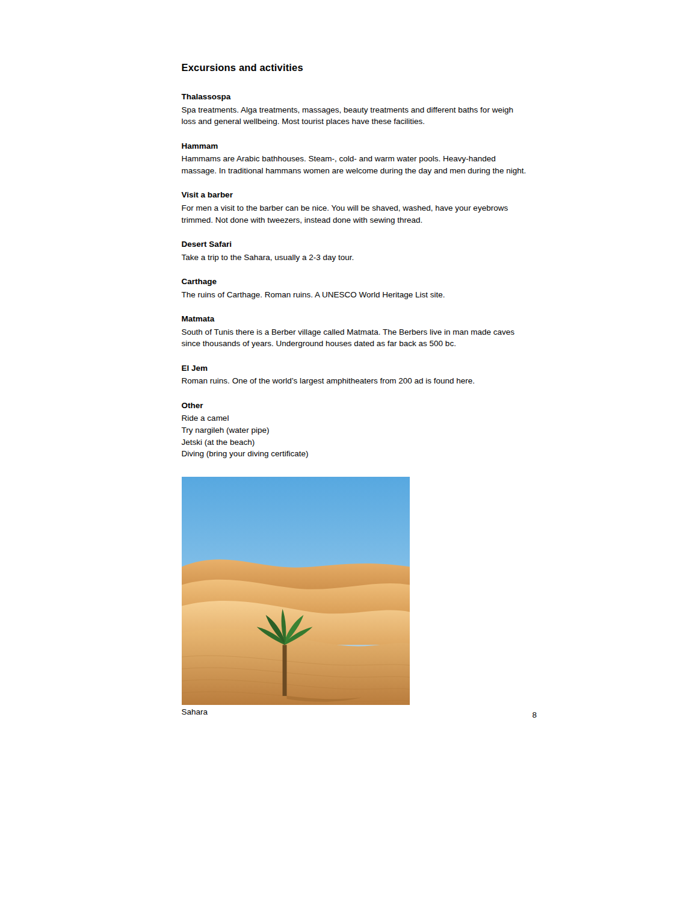Excursions and activities
Thalassospa
Spa treatments. Alga treatments, massages, beauty treatments and different baths for weigh loss and general wellbeing. Most tourist places have these facilities.
Hammam
Hammams are Arabic bathhouses. Steam-, cold- and warm water pools. Heavy-handed massage. In traditional hammans women are welcome during the day and men during the night.
Visit a barber
For men a visit to the barber can be nice. You will be shaved, washed, have your eyebrows trimmed. Not done with tweezers, instead done with sewing thread.
Desert Safari
Take a trip to the Sahara, usually a 2-3 day tour.
Carthage
The ruins of Carthage. Roman ruins. A UNESCO World Heritage List site.
Matmata
South of Tunis there is a Berber village called Matmata. The Berbers live in man made caves since thousands of years. Underground houses dated as far back as 500 bc.
El Jem
Roman ruins. One of the world’s largest amphitheaters from 200 ad is found here.
Other
Ride a camel
Try nargileh (water pipe)
Jetski (at the beach)
Diving (bring your diving certificate)
Sahara
8